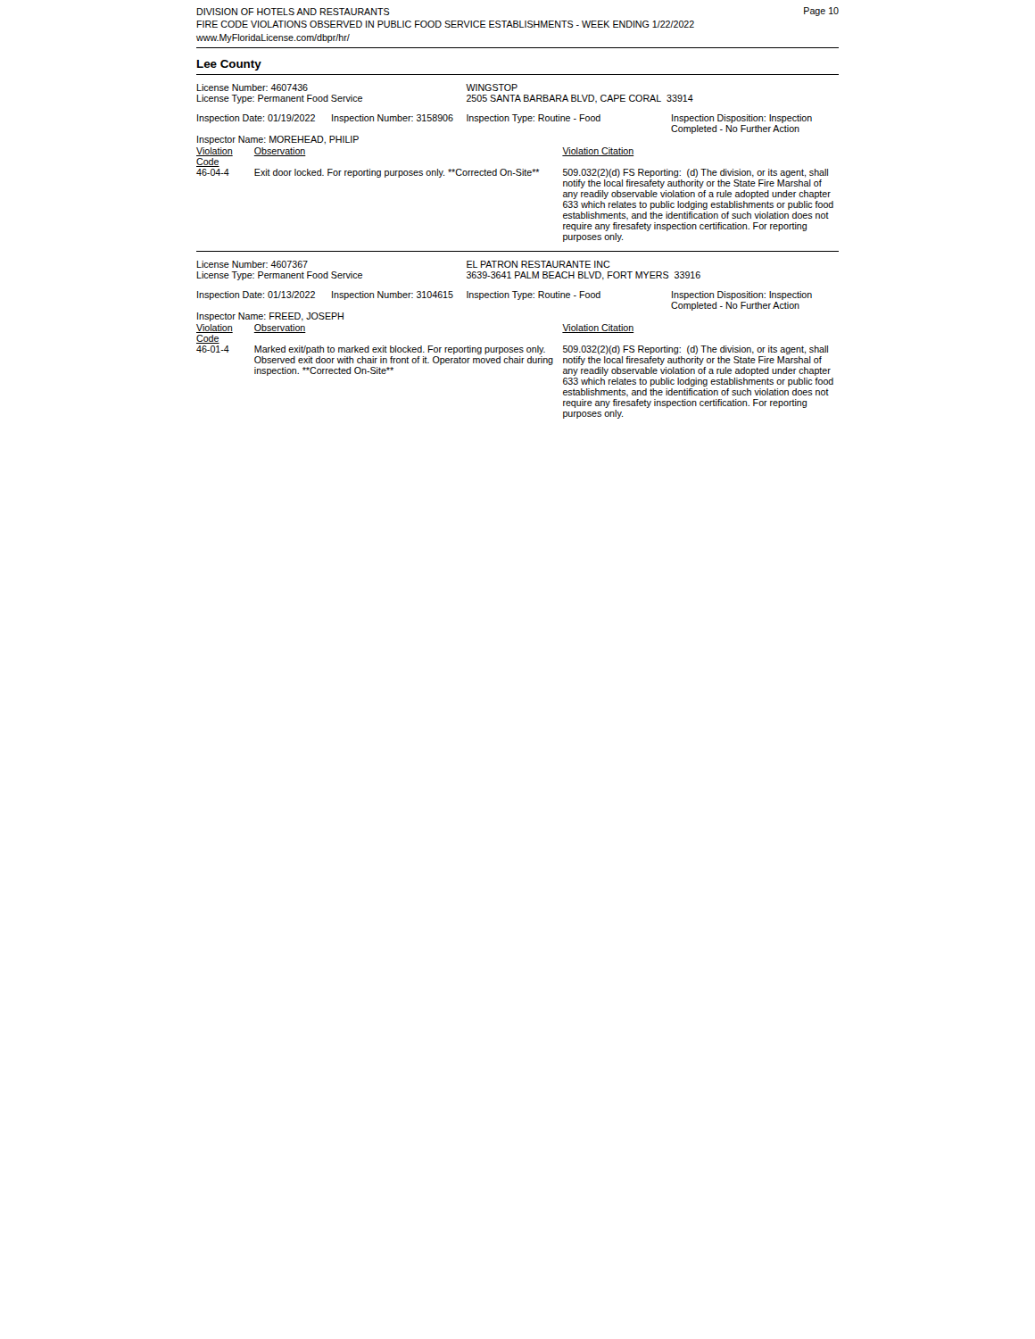Page 10
DIVISION OF HOTELS AND RESTAURANTS
FIRE CODE VIOLATIONS OBSERVED IN PUBLIC FOOD SERVICE ESTABLISHMENTS - WEEK ENDING 1/22/2022
www.MyFloridaLicense.com/dbpr/hr/
Lee County
| License Number: 4607436 | WINGSTOP |
| License Type: Permanent Food Service | 2505 SANTA BARBARA BLVD, CAPE CORAL 33914 |
| Inspection Date: 01/19/2022 Inspection Number: 3158906 | / Inspection Type: Routine - Food / Inspection Disposition: Inspection Completed - No Further Action / |
| Inspector Name: MOREHEAD, PHILIP | |
| Violation Code | Observation | Violation Citation |
| 46-04-4 | Exit door locked. For reporting purposes only. **Corrected On-Site** | 509.032(2)(d) FS Reporting: (d) The division, or its agent, shall notify the local firesafety authority or the State Fire Marshal of any readily observable violation of a rule adopted under chapter 633 which relates to public lodging establishments or public food establishments, and the identification of such violation does not require any firesafety inspection certification. For reporting purposes only. |
| License Number: 4607367 | EL PATRON RESTAURANTE INC |
| License Type: Permanent Food Service | 3639-3641 PALM BEACH BLVD, FORT MYERS 33916 |
| Inspection Date: 01/13/2022 Inspection Number: 3104615 | / Inspection Type: Routine - Food / Inspection Disposition: Inspection Completed - No Further Action / |
| Inspector Name: FREED, JOSEPH | |
| Violation Code | Observation | Violation Citation |
| 46-01-4 | Marked exit/path to marked exit blocked. For reporting purposes only. Observed exit door with chair in front of it. Operator moved chair during inspection. **Corrected On-Site** | 509.032(2)(d) FS Reporting: (d) The division, or its agent, shall notify the local firesafety authority or the State Fire Marshal of any readily observable violation of a rule adopted under chapter 633 which relates to public lodging establishments or public food establishments, and the identification of such violation does not require any firesafety inspection certification. For reporting purposes only. |